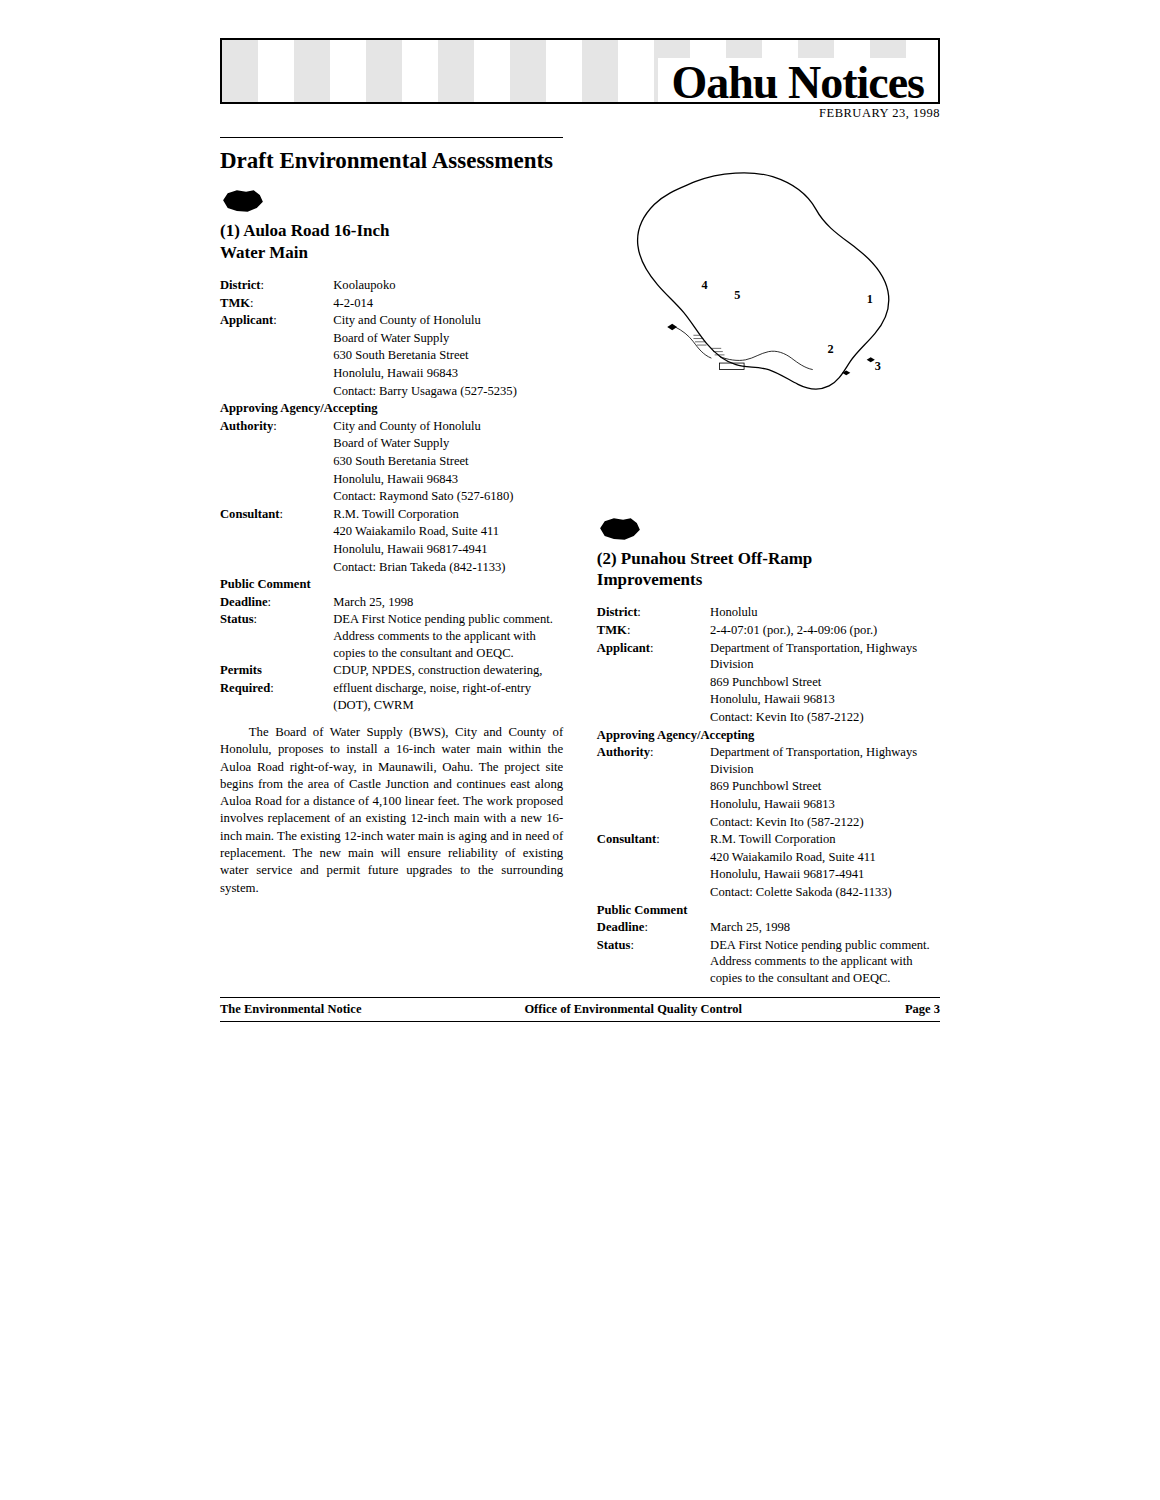Oahu Notices
FEBRUARY 23, 1998
Draft Environmental Assessments
(1) Auloa Road 16-Inch
Water Main
| District : | Koolaupoko |
| TMK : | 4-2-014 |
| Applicant : | City and County of Honolulu |
| | Board of Water Supply |
| | 630 South Beretania Street |
| | Honolulu, Hawaii 96843 |
| | Contact: Barry Usagawa (527-5235) |
| Approving Agency/Accepting |
| Authority : | City and County of Honolulu |
| | Board of Water Supply |
| | 630 South Beretania Street |
| | Honolulu, Hawaii 96843 |
| | Contact: Raymond Sato (527-6180) |
| Consultant : | R.M. Towill Corporation |
| | 420 Waiakamilo Road, Suite 411 |
| | Honolulu, Hawaii 96817-4941 |
| | Contact: Brian Takeda (842-1133) |
| Public Comment |
| Deadline : | March 25, 1998 |
| Status : | DEA First Notice pending public comment. Address comments to the applicant with copies to the consultant and OEQC. |
| Permits | CDUP, NPDES, construction dewatering, |
| Required : | effluent discharge, noise, right-of-entry (DOT), CWRM |
The Board of Water Supply (BWS), City and County of Honolulu, proposes to install a 16-inch water main within the Auloa Road right-of-way, in Maunawili, Oahu. The project site begins from the area of Castle Junction and continues east along Auloa Road for a distance of 4,100 linear feet. The work proposed involves replacement of an existing 12-inch main with a new 16-inch main. The existing 12-inch water main is aging and in need of replacement. The new main will ensure reliability of existing water service and permit future upgrades to the surrounding system.
4 5 1 2 3
(2) Punahou Street Off-Ramp
Improvements
| District : | Honolulu |
| TMK : | 2-4-07:01 (por.), 2-4-09:06 (por.) |
| Applicant : | Department of Transportation, Highways Division |
| | 869 Punchbowl Street |
| | Honolulu, Hawaii 96813 |
| | Contact: Kevin Ito (587-2122) |
| Approving Agency/Accepting |
| Authority : | Department of Transportation, Highways Division |
| | 869 Punchbowl Street |
| | Honolulu, Hawaii 96813 |
| | Contact: Kevin Ito (587-2122) |
| Consultant : | R.M. Towill Corporation |
| | 420 Waiakamilo Road, Suite 411 |
| | Honolulu, Hawaii 96817-4941 |
| | Contact: Colette Sakoda (842-1133) |
| Public Comment |
| Deadline : | March 25, 1998 |
| Status : | DEA First Notice pending public comment. Address comments to the applicant with copies to the consultant and OEQC. |
The Environmental Notice
Office of Environmental Quality Control
Page 3